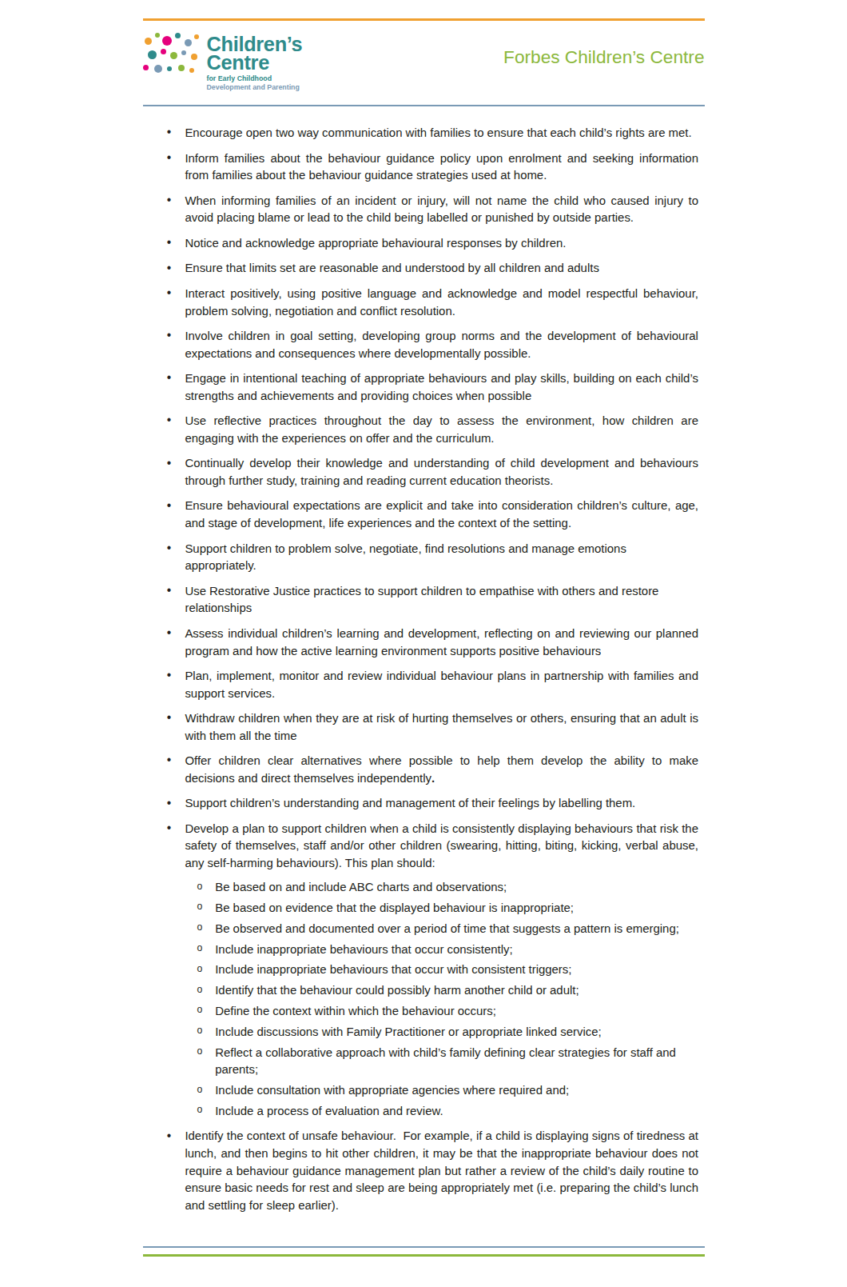Children’s Centre for Early Childhood Development and Parenting
Forbes Children’s Centre
Encourage open two way communication with families to ensure that each child’s rights are met.
Inform families about the behaviour guidance policy upon enrolment and seeking information from families about the behaviour guidance strategies used at home.
When informing families of an incident or injury, will not name the child who caused injury to avoid placing blame or lead to the child being labelled or punished by outside parties.
Notice and acknowledge appropriate behavioural responses by children.
Ensure that limits set are reasonable and understood by all children and adults
Interact positively, using positive language and acknowledge and model respectful behaviour, problem solving, negotiation and conflict resolution.
Involve children in goal setting, developing group norms and the development of behavioural expectations and consequences where developmentally possible.
Engage in intentional teaching of appropriate behaviours and play skills, building on each child’s strengths and achievements and providing choices when possible
Use reflective practices throughout the day to assess the environment, how children are engaging with the experiences on offer and the curriculum.
Continually develop their knowledge and understanding of child development and behaviours through further study, training and reading current education theorists.
Ensure behavioural expectations are explicit and take into consideration children’s culture, age, and stage of development, life experiences and the context of the setting.
Support children to problem solve, negotiate, find resolutions and manage emotions appropriately.
Use Restorative Justice practices to support children to empathise with others and restore relationships
Assess individual children’s learning and development, reflecting on and reviewing our planned program and how the active learning environment supports positive behaviours
Plan, implement, monitor and review individual behaviour plans in partnership with families and support services.
Withdraw children when they are at risk of hurting themselves or others, ensuring that an adult is with them all the time
Offer children clear alternatives where possible to help them develop the ability to make decisions and direct themselves independently.
Support children’s understanding and management of their feelings by labelling them.
Develop a plan to support children when a child is consistently displaying behaviours that risk the safety of themselves, staff and/or other children (swearing, hitting, biting, kicking, verbal abuse, any self-harming behaviours). This plan should:
Be based on and include ABC charts and observations;
Be based on evidence that the displayed behaviour is inappropriate;
Be observed and documented over a period of time that suggests a pattern is emerging;
Include inappropriate behaviours that occur consistently;
Include inappropriate behaviours that occur with consistent triggers;
Identify that the behaviour could possibly harm another child or adult;
Define the context within which the behaviour occurs;
Include discussions with Family Practitioner or appropriate linked service;
Reflect a collaborative approach with child’s family defining clear strategies for staff and parents;
Include consultation with appropriate agencies where required and;
Include a process of evaluation and review.
Identify the context of unsafe behaviour. For example, if a child is displaying signs of tiredness at lunch, and then begins to hit other children, it may be that the inappropriate behaviour does not require a behaviour guidance management plan but rather a review of the child’s daily routine to ensure basic needs for rest and sleep are being appropriately met (i.e. preparing the child’s lunch and settling for sleep earlier).